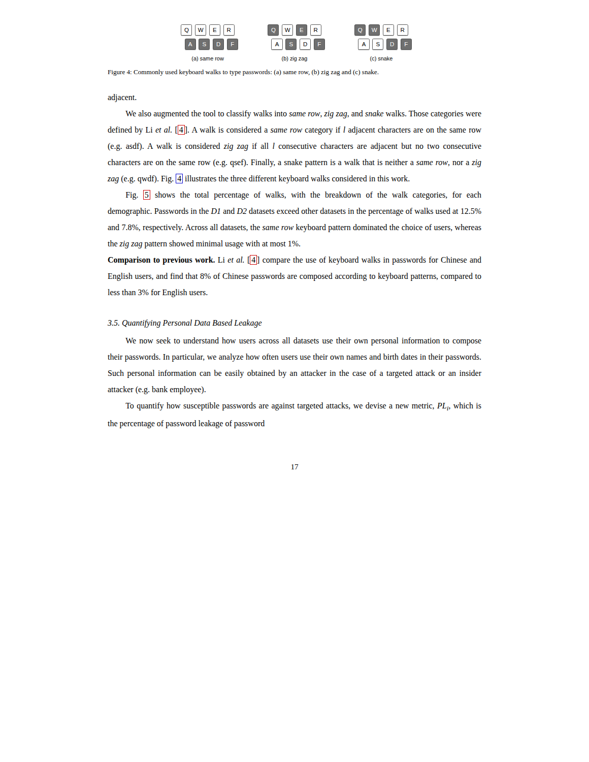Q
W
E
R
A
S
D
F
(a) same row
Q
W
E
R
A
S
D
F
(b) zig zag
Q
W
E
R
A
S
D
F
(c) snake
Figure 4: Commonly used keyboard walks to type passwords: (a) same row, (b) zig zag and (c) snake.
adjacent.
We also augmented the tool to classify walks into same row, zig zag, and snake walks. Those categories were defined by Li et al. [4]. A walk is considered a same row category if l adjacent characters are on the same row (e.g. asdf). A walk is considered zig zag if all l consecutive characters are adjacent but no two consecutive characters are on the same row (e.g. qsef). Finally, a snake pattern is a walk that is neither a same row, nor a zig zag (e.g. qwdf). Fig. 4 illustrates the three different keyboard walks considered in this work.
Fig. 5 shows the total percentage of walks, with the breakdown of the walk categories, for each demographic. Passwords in the D1 and D2 datasets exceed other datasets in the percentage of walks used at 12.5% and 7.8%, respectively. Across all datasets, the same row keyboard pattern dominated the choice of users, whereas the zig zag pattern showed minimal usage with at most 1%.
Comparison to previous work. Li et al. [4] compare the use of keyboard walks in passwords for Chinese and English users, and find that 8% of Chinese passwords are composed according to keyboard patterns, compared to less than 3% for English users.
3.5. Quantifying Personal Data Based Leakage
We now seek to understand how users across all datasets use their own personal information to compose their passwords. In particular, we analyze how often users use their own names and birth dates in their passwords. Such personal information can be easily obtained by an attacker in the case of a targeted attack or an insider attacker (e.g. bank employee).
To quantify how susceptible passwords are against targeted attacks, we devise a new metric, PLi, which is the percentage of password leakage of password
17